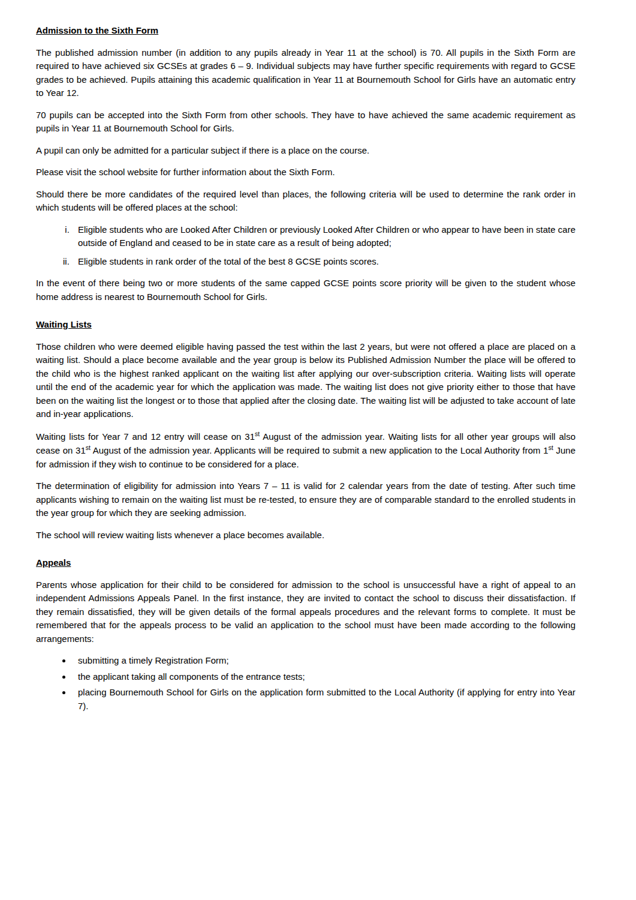Admission to the Sixth Form
The published admission number (in addition to any pupils already in Year 11 at the school) is 70. All pupils in the Sixth Form are required to have achieved six GCSEs at grades 6 – 9. Individual subjects may have further specific requirements with regard to GCSE grades to be achieved. Pupils attaining this academic qualification in Year 11 at Bournemouth School for Girls have an automatic entry to Year 12.
70 pupils can be accepted into the Sixth Form from other schools. They have to have achieved the same academic requirement as pupils in Year 11 at Bournemouth School for Girls.
A pupil can only be admitted for a particular subject if there is a place on the course.
Please visit the school website for further information about the Sixth Form.
Should there be more candidates of the required level than places, the following criteria will be used to determine the rank order in which students will be offered places at the school:
Eligible students who are Looked After Children or previously Looked After Children or who appear to have been in state care outside of England and ceased to be in state care as a result of being adopted;
Eligible students in rank order of the total of the best 8 GCSE points scores.
In the event of there being two or more students of the same capped GCSE points score priority will be given to the student whose home address is nearest to Bournemouth School for Girls.
Waiting Lists
Those children who were deemed eligible having passed the test within the last 2 years, but were not offered a place are placed on a waiting list. Should a place become available and the year group is below its Published Admission Number the place will be offered to the child who is the highest ranked applicant on the waiting list after applying our over-subscription criteria. Waiting lists will operate until the end of the academic year for which the application was made. The waiting list does not give priority either to those that have been on the waiting list the longest or to those that applied after the closing date. The waiting list will be adjusted to take account of late and in-year applications.
Waiting lists for Year 7 and 12 entry will cease on 31st August of the admission year. Waiting lists for all other year groups will also cease on 31st August of the admission year. Applicants will be required to submit a new application to the Local Authority from 1st June for admission if they wish to continue to be considered for a place.
The determination of eligibility for admission into Years 7 – 11 is valid for 2 calendar years from the date of testing. After such time applicants wishing to remain on the waiting list must be re-tested, to ensure they are of comparable standard to the enrolled students in the year group for which they are seeking admission.
The school will review waiting lists whenever a place becomes available.
Appeals
Parents whose application for their child to be considered for admission to the school is unsuccessful have a right of appeal to an independent Admissions Appeals Panel. In the first instance, they are invited to contact the school to discuss their dissatisfaction. If they remain dissatisfied, they will be given details of the formal appeals procedures and the relevant forms to complete. It must be remembered that for the appeals process to be valid an application to the school must have been made according to the following arrangements:
submitting a timely Registration Form;
the applicant taking all components of the entrance tests;
placing Bournemouth School for Girls on the application form submitted to the Local Authority (if applying for entry into Year 7).